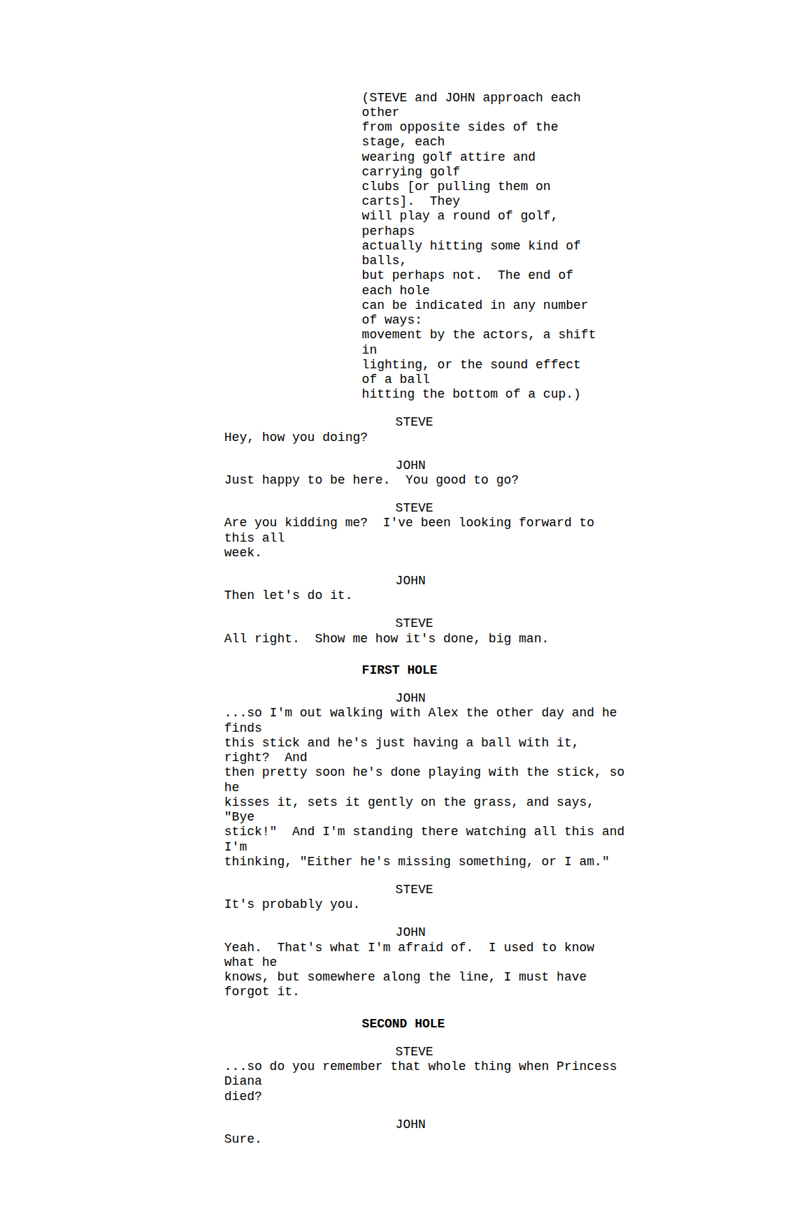(STEVE and JOHN approach each other from opposite sides of the stage, each wearing golf attire and carrying golf clubs [or pulling them on carts]. They will play a round of golf, perhaps actually hitting some kind of balls, but perhaps not. The end of each hole can be indicated in any number of ways: movement by the actors, a shift in lighting, or the sound effect of a ball hitting the bottom of a cup.)
STEVE
Hey, how you doing?
JOHN
Just happy to be here. You good to go?
STEVE
Are you kidding me? I've been looking forward to this all week.
JOHN
Then let's do it.
STEVE
All right. Show me how it's done, big man.
FIRST HOLE
JOHN
...so I'm out walking with Alex the other day and he finds this stick and he's just having a ball with it, right? And then pretty soon he's done playing with the stick, so he kisses it, sets it gently on the grass, and says, "Bye stick!" And I'm standing there watching all this and I'm thinking, "Either he's missing something, or I am."
STEVE
It's probably you.
JOHN
Yeah. That's what I'm afraid of. I used to know what he knows, but somewhere along the line, I must have forgot it.
SECOND HOLE
STEVE
...so do you remember that whole thing when Princess Diana died?
JOHN
Sure.